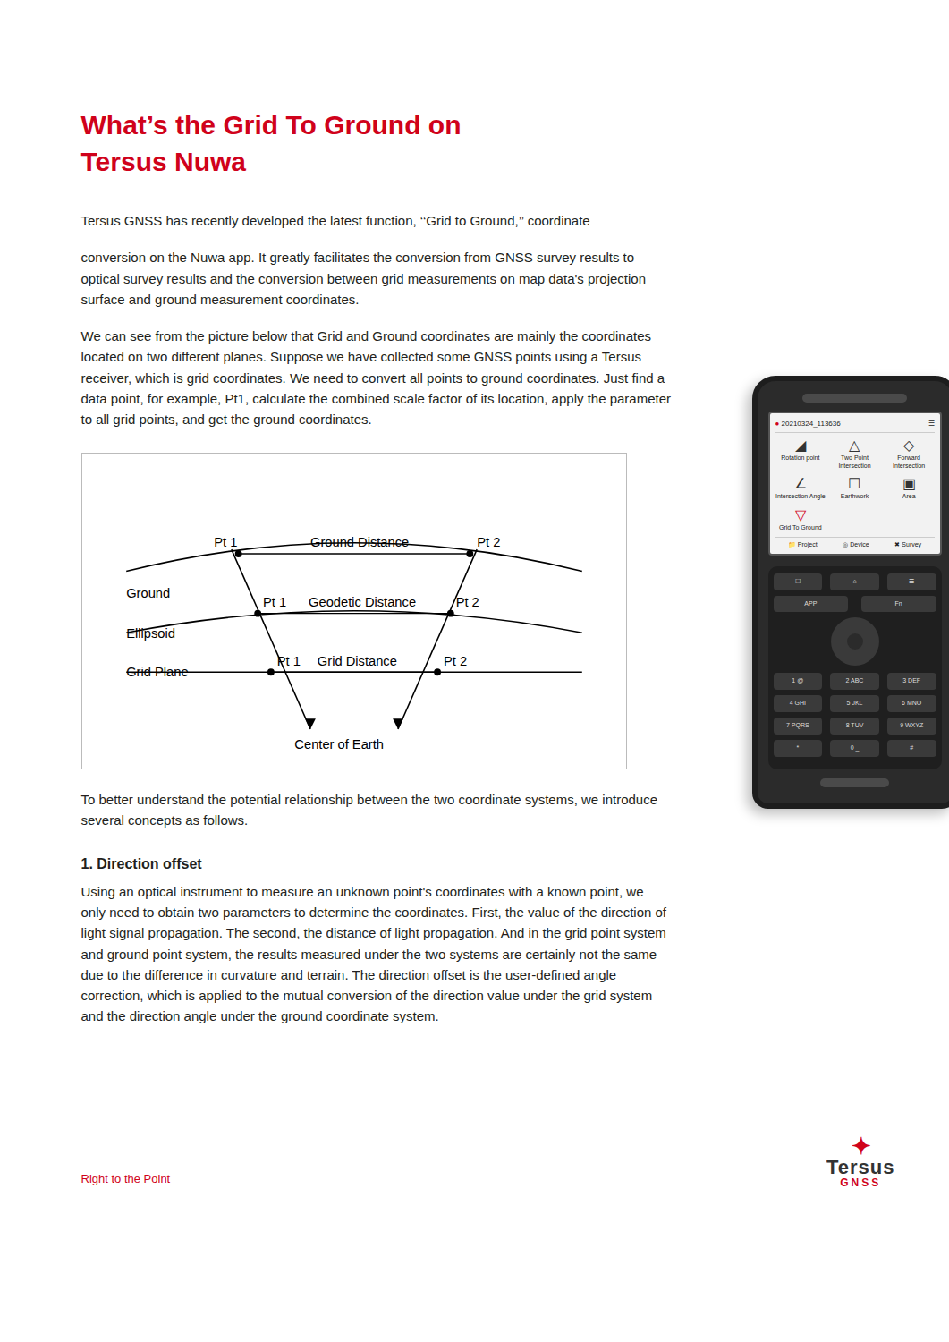What’s the Grid To Ground on
Tersus Nuwa
Tersus GNSS has recently developed the latest function, ‘‘Grid to Ground,’’ coordinate
conversion on the Nuwa app. It greatly facilitates the conversion from GNSS survey results to optical survey results and the conversion between grid measurements on map data's projection surface and ground measurement coordinates.
We can see from the picture below that Grid and Ground coordinates are mainly the coordinates located on two different planes. Suppose we have collected some GNSS points using a Tersus receiver, which is grid coordinates. We need to convert all points to ground coordinates. Just find a data point, for example, Pt1, calculate the combined scale factor of its location, apply the parameter to all grid points, and get the ground coordinates.
Pt 1 Pt 2 Ground Distance Ground Pt 1 Pt 2 Geodetic Distance Ellipsoid Grid Plane Pt 1 Pt 2 Grid Distance Center of Earth
To better understand the potential relationship between the two coordinate systems, we introduce several concepts as follows.
1. Direction offset
Using an optical instrument to measure an unknown point's coordinates with a known point, we only need to obtain two parameters to determine the coordinates. First, the value of the direction of light signal propagation. The second, the distance of light propagation. And in the grid point system and ground point system, the results measured under the two systems are certainly not the same due to the difference in curvature and terrain. The direction offset is the user-defined angle correction, which is applied to the mutual conversion of the direction value under the grid system and the direction angle under the ground coordinate system.
● 20210324_113636 ☰
◢Rotation point
△Two Point Intersection
◇Forward Intersection
∠Intersection Angle
☐Earthwork
▣Area
▽Grid To Ground
📁 Project ◎ Device ✖ Survey
☐
⌂
☰
APP
Fn
1 @
2 ABC
3 DEF
4 GHI
5 JKL
6 MNO
7 PQRS
8 TUV
9 WXYZ
*
0 _
#
Right to the Point
✦
Tersus
GNSS